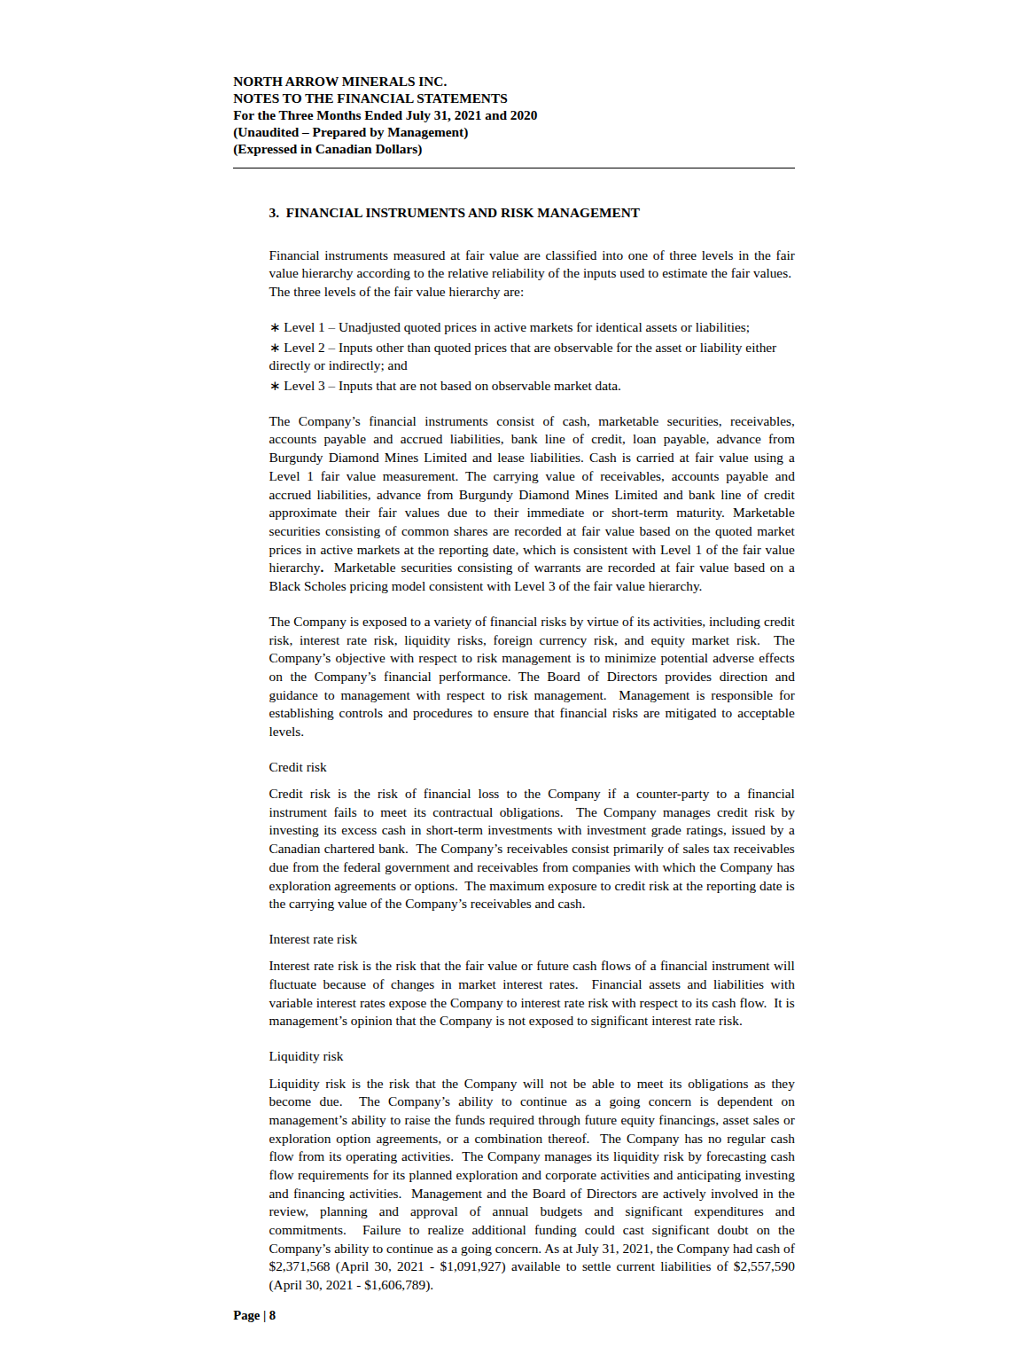NORTH ARROW MINERALS INC.
NOTES TO THE FINANCIAL STATEMENTS
For the Three Months Ended July 31, 2021 and 2020
(Unaudited – Prepared by Management)
(Expressed in Canadian Dollars)
3. FINANCIAL INSTRUMENTS AND RISK MANAGEMENT
Financial instruments measured at fair value are classified into one of three levels in the fair value hierarchy according to the relative reliability of the inputs used to estimate the fair values. The three levels of the fair value hierarchy are:
∗ Level 1 – Unadjusted quoted prices in active markets for identical assets or liabilities;
∗ Level 2 – Inputs other than quoted prices that are observable for the asset or liability either directly or indirectly; and
∗ Level 3 – Inputs that are not based on observable market data.
The Company’s financial instruments consist of cash, marketable securities, receivables, accounts payable and accrued liabilities, bank line of credit, loan payable, advance from Burgundy Diamond Mines Limited and lease liabilities. Cash is carried at fair value using a Level 1 fair value measurement. The carrying value of receivables, accounts payable and accrued liabilities, advance from Burgundy Diamond Mines Limited and bank line of credit approximate their fair values due to their immediate or short-term maturity. Marketable securities consisting of common shares are recorded at fair value based on the quoted market prices in active markets at the reporting date, which is consistent with Level 1 of the fair value hierarchy. Marketable securities consisting of warrants are recorded at fair value based on a Black Scholes pricing model consistent with Level 3 of the fair value hierarchy.
The Company is exposed to a variety of financial risks by virtue of its activities, including credit risk, interest rate risk, liquidity risks, foreign currency risk, and equity market risk. The Company’s objective with respect to risk management is to minimize potential adverse effects on the Company’s financial performance. The Board of Directors provides direction and guidance to management with respect to risk management. Management is responsible for establishing controls and procedures to ensure that financial risks are mitigated to acceptable levels.
Credit risk
Credit risk is the risk of financial loss to the Company if a counter-party to a financial instrument fails to meet its contractual obligations. The Company manages credit risk by investing its excess cash in short-term investments with investment grade ratings, issued by a Canadian chartered bank. The Company’s receivables consist primarily of sales tax receivables due from the federal government and receivables from companies with which the Company has exploration agreements or options. The maximum exposure to credit risk at the reporting date is the carrying value of the Company’s receivables and cash.
Interest rate risk
Interest rate risk is the risk that the fair value or future cash flows of a financial instrument will fluctuate because of changes in market interest rates. Financial assets and liabilities with variable interest rates expose the Company to interest rate risk with respect to its cash flow. It is management’s opinion that the Company is not exposed to significant interest rate risk.
Liquidity risk
Liquidity risk is the risk that the Company will not be able to meet its obligations as they become due. The Company’s ability to continue as a going concern is dependent on management’s ability to raise the funds required through future equity financings, asset sales or exploration option agreements, or a combination thereof. The Company has no regular cash flow from its operating activities. The Company manages its liquidity risk by forecasting cash flow requirements for its planned exploration and corporate activities and anticipating investing and financing activities. Management and the Board of Directors are actively involved in the review, planning and approval of annual budgets and significant expenditures and commitments. Failure to realize additional funding could cast significant doubt on the Company’s ability to continue as a going concern. As at July 31, 2021, the Company had cash of $2,371,568 (April 30, 2021 - $1,091,927) available to settle current liabilities of $2,557,590 (April 30, 2021 - $1,606,789).
Page | 8